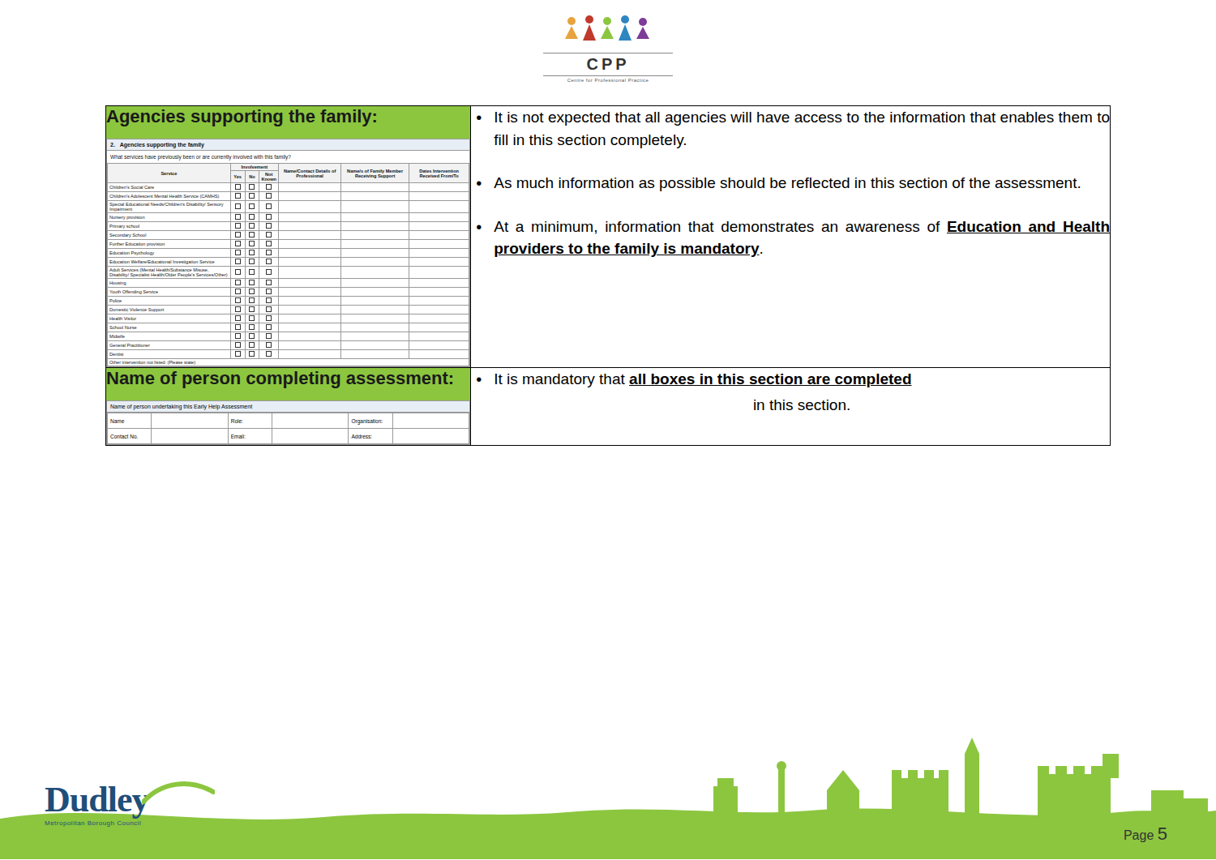CPP
Centre for Professional Practice
| Agencies supporting the family: 2. Agencies supporting the family What services have previously been or are currently involved with this family? / Service / Involvement / Name/Contact Details of Professional / Name/s of Family Member Receiving Support / Dates Intervention Received From/To / / --- / --- / --- / --- / --- / / Yes / No / Not Known / / Children's Social Care / / / / / / / / Children's Adolescent Mental Health Service (CAMHS) / / / / / / / / Special Educational Needs/Children's Disability/ Sensory Impairment / / / / / / / / Nursery provision / / / / / / / / Primary school / / / / / / / / Secondary School / / / / / / / / Further Education provision / / / / / / / / Education Psychology / / / / / / / / Education Welfare/Educational Investigation Service / / / / / / / / Adult Services (Mental Health/Substance Misuse, Disability/ Specialist Health/Older People's Services/Other) / / / / / / / / Housing / / / / / / / / Youth Offending Service / / / / / / / / Police / / / / / / / / Domestic Violence Support / / / / / / / / Health Visitor / / / / / / / / School Nurse / / / / / / / / Midwife / / / / / / / / General Practitioner / / / / / / / / Dentist / / / / / / / / Other intervention not listed: (Please state) / | It is not expected that all agencies will have access to the information that enables them to fill in this section completely. As much information as possible should be reflected in this section of the assessment. At a minimum, information that demonstrates an awareness of Education and Health providers to the family is mandatory . |
| Name of person completing assessment: Name of person undertaking this Early Help Assessment / Name / / Role: / / Organisation: / / / Contact No. / / Email: / / Address: / / | It is mandatory that all boxes in this section are completed in this section. |
Dudley
Metropolitan Borough Council
Page 5